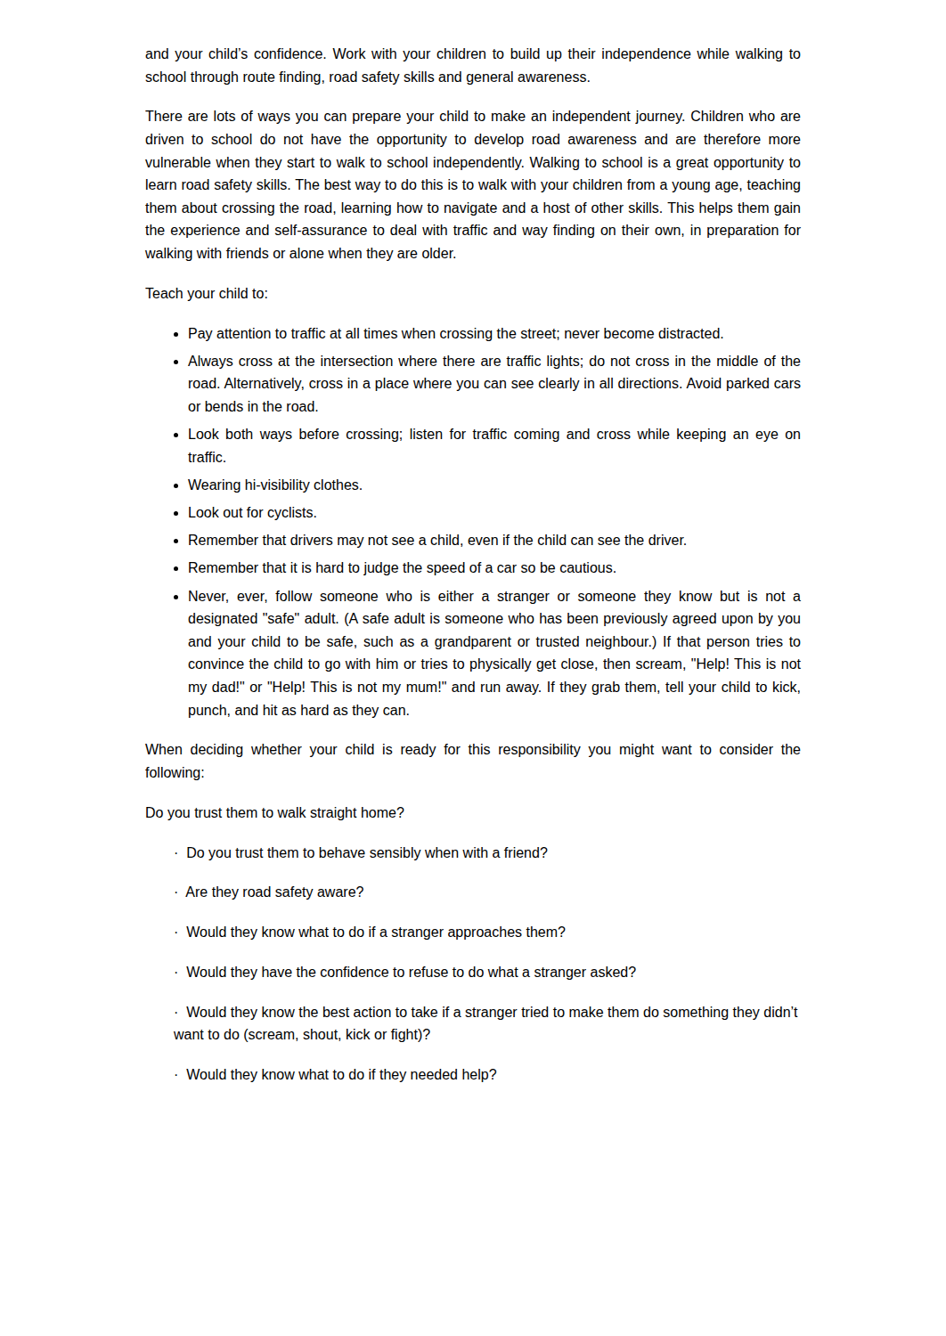and your child’s confidence. Work with your children to build up their independence while walking to school through route finding, road safety skills and general awareness.
There are lots of ways you can prepare your child to make an independent journey. Children who are driven to school do not have the opportunity to develop road awareness and are therefore more vulnerable when they start to walk to school independently. Walking to school is a great opportunity to learn road safety skills. The best way to do this is to walk with your children from a young age, teaching them about crossing the road, learning how to navigate and a host of other skills. This helps them gain the experience and self-assurance to deal with traffic and way finding on their own, in preparation for walking with friends or alone when they are older.
Teach your child to:
Pay attention to traffic at all times when crossing the street; never become distracted.
Always cross at the intersection where there are traffic lights; do not cross in the middle of the road. Alternatively, cross in a place where you can see clearly in all directions. Avoid parked cars or bends in the road.
Look both ways before crossing; listen for traffic coming and cross while keeping an eye on traffic.
Wearing hi-visibility clothes.
Look out for cyclists.
Remember that drivers may not see a child, even if the child can see the driver.
Remember that it is hard to judge the speed of a car so be cautious.
Never, ever, follow someone who is either a stranger or someone they know but is not a designated "safe" adult. (A safe adult is someone who has been previously agreed upon by you and your child to be safe, such as a grandparent or trusted neighbour.) If that person tries to convince the child to go with him or tries to physically get close, then scream, "Help! This is not my dad!" or "Help! This is not my mum!" and run away. If they grab them, tell your child to kick, punch, and hit as hard as they can.
When deciding whether your child is ready for this responsibility you might want to consider the following:
Do you trust them to walk straight home?
· Do you trust them to behave sensibly when with a friend?
· Are they road safety aware?
· Would they know what to do if a stranger approaches them?
· Would they have the confidence to refuse to do what a stranger asked?
· Would they know the best action to take if a stranger tried to make them do something they didn’t want to do (scream, shout, kick or fight)?
· Would they know what to do if they needed help?